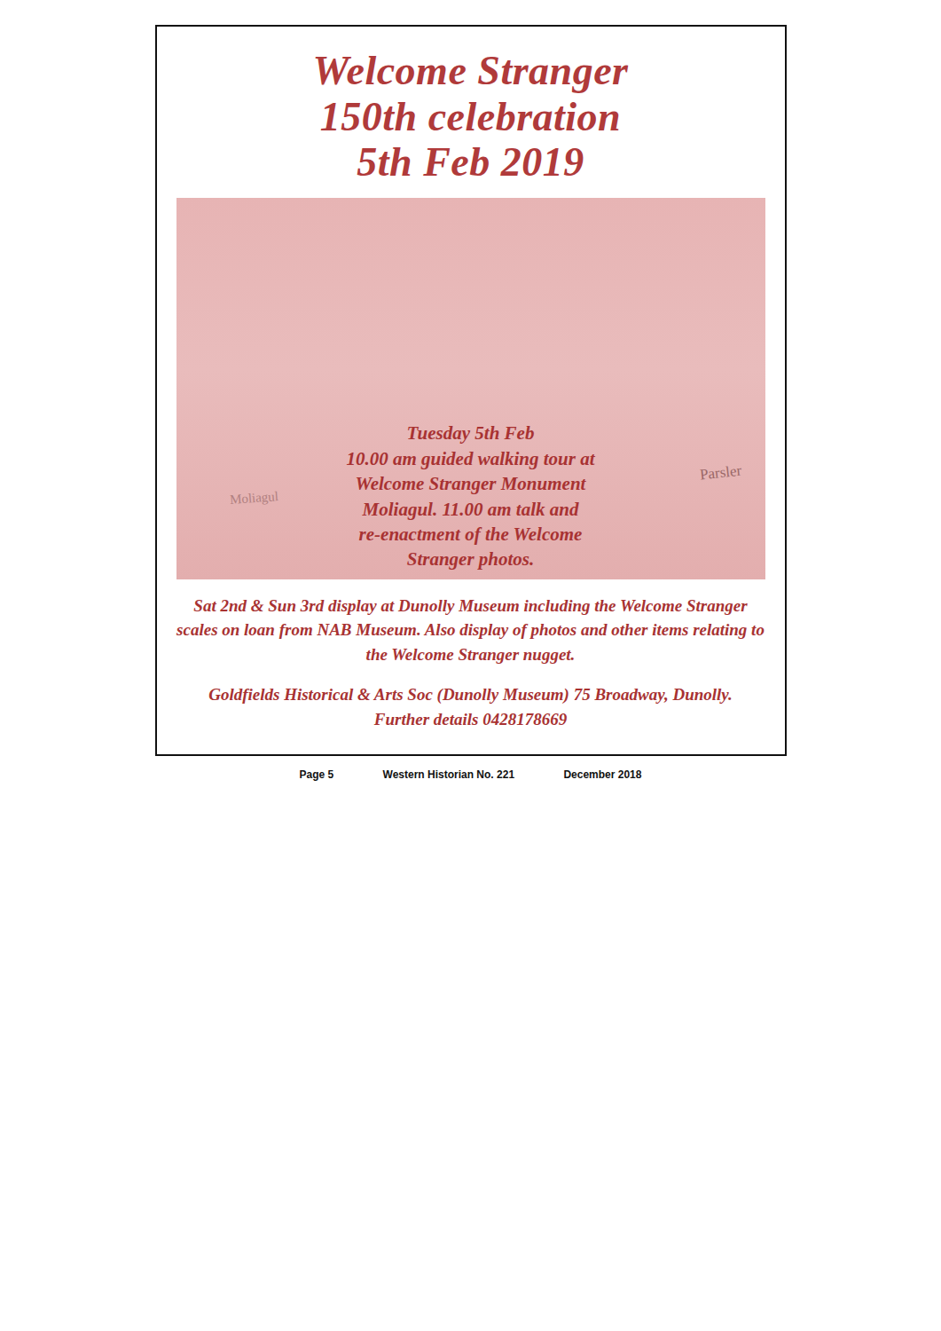Welcome Stranger
150th celebration
5th Feb 2019
Parsler Moliagul
Tuesday 5th Feb 10.00 am guided walking tour at Welcome Stranger Monument Moliagul. 11.00 am talk and re-enactment of the Welcome Stranger photos.
Sat 2nd & Sun 3rd display at Dunolly Museum including the Welcome Stranger scales on loan from NAB Museum. Also display of photos and other items relating to the Welcome Stranger nugget.
Goldfields Historical & Arts Soc (Dunolly Museum) 75 Broadway, Dunolly.
Further details 0428178669
Page 5 Western Historian No. 221 December 2018